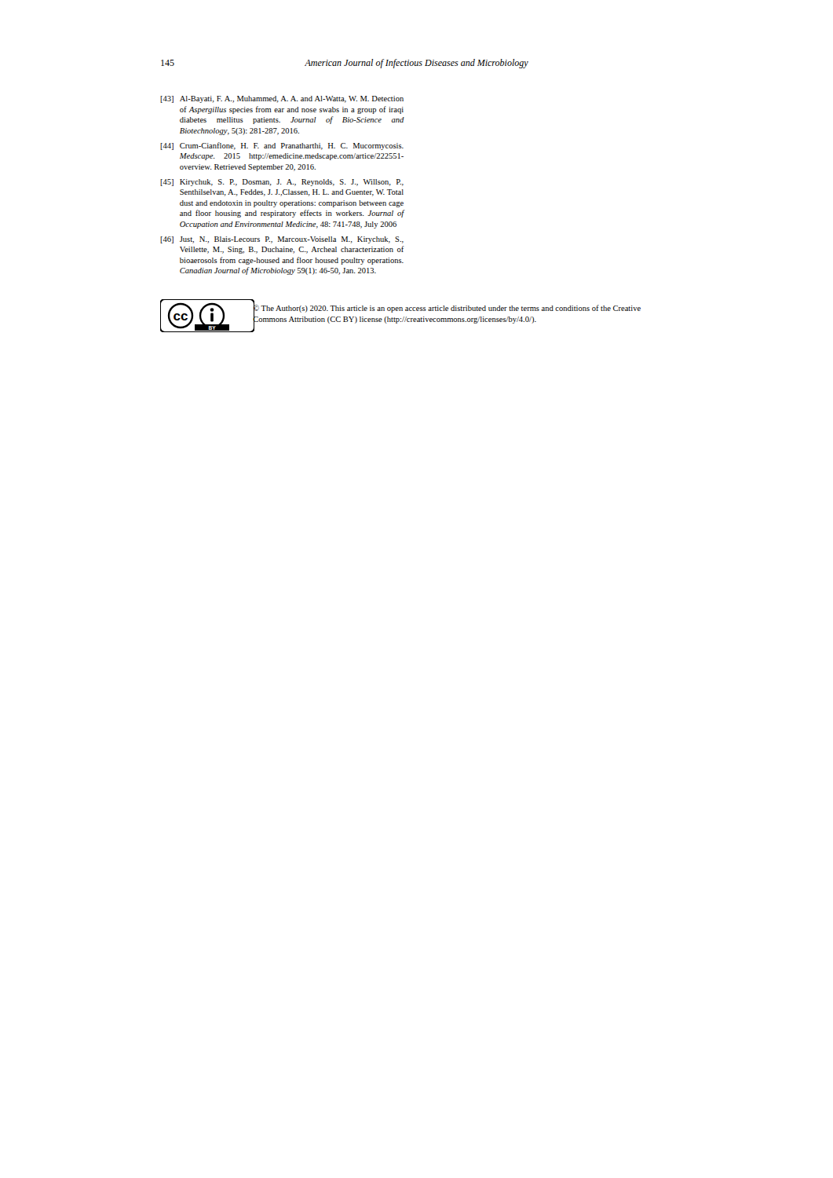145
American Journal of Infectious Diseases and Microbiology
[43]
Al-Bayati, F. A., Muhammed, A. A. and Al-Watta, W. M. Detection of Aspergillus species from ear and nose swabs in a group of iraqi diabetes mellitus patients. Journal of Bio-Science and Biotechnology, 5(3): 281-287, 2016.
[44]
Crum-Cianflone, H. F. and Pranatharthi, H. C. Mucormycosis. Medscape. 2015 http://emedicine.medscape.com/artice/222551-overview. Retrieved September 20, 2016.
[45]
Kirychuk, S. P., Dosman, J. A., Reynolds, S. J., Willson, P., Senthilselvan, A., Feddes, J. J.,Classen, H. L. and Guenter, W. Total dust and endotoxin in poultry operations: comparison between cage and floor housing and respiratory effects in workers. Journal of Occupation and Environmental Medicine, 48: 741-748, July 2006
[46]
Just, N., Blais-Lecours P., Marcoux-Voisella M., Kirychuk, S., Veillette, M., Sing, B., Duchaine, C., Archeal characterization of bioaerosols from cage-housed and floor housed poultry operations. Canadian Journal of Microbiology 59(1): 46-50, Jan. 2013.
cc BY
© The Author(s) 2020. This article is an open access article distributed under the terms and conditions of the Creative Commons Attribution (CC BY) license (http://creativecommons.org/licenses/by/4.0/).